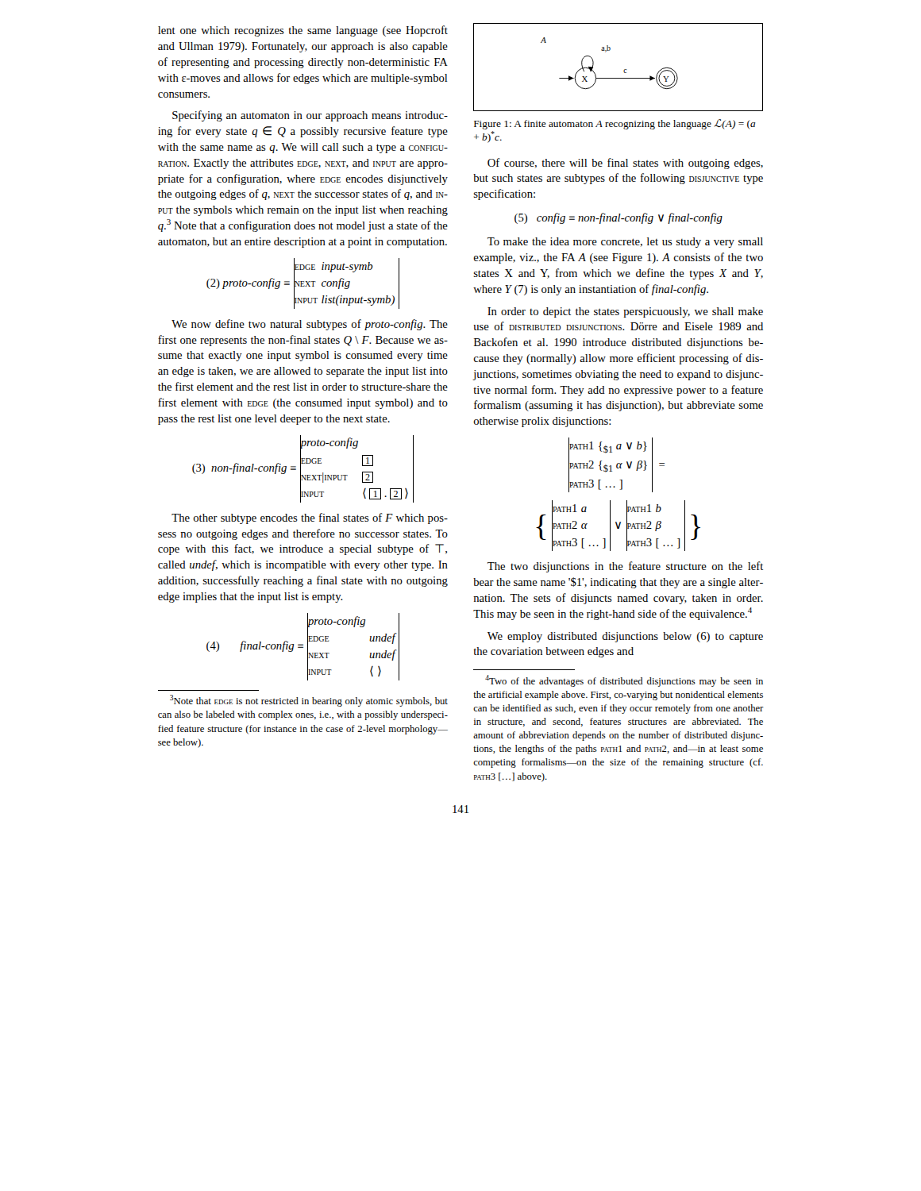lent one which recognizes the same language (see Hopcroft and Ullman 1979). Fortunately, our approach is also capable of representing and processing directly non-deterministic FA with ε-moves and allows for edges which are multiple-symbol consumers.
Specifying an automaton in our approach means introducing for every state q ∈ Q a possibly recursive feature type with the same name as q. We will call such a type a configuration. Exactly the attributes edge, next, and input are appropriate for a configuration, where edge encodes disjunctively the outgoing edges of q, next the successor states of q, and input the symbols which remain on the input list when reaching q.3 Note that a configuration does not model just a state of the automaton, but an entire description at a point in computation.
| (2) proto-config ≡ | edge input-symb next config input list(input-symb) |
We now define two natural subtypes of proto-config. The first one represents the non-final states Q \ F. Because we assume that exactly one input symbol is consumed every time an edge is taken, we are allowed to separate the input list into the first element and the rest list in order to structure-share the first element with edge (the consumed input symbol) and to pass the rest list one level deeper to the next state.
| (3) non-final-config ≡ | proto-config edge 1 next / input 2 input ⟨ 1 . 2 ⟩ |
The other subtype encodes the final states of F which possess no outgoing edges and therefore no successor states. To cope with this fact, we introduce a special subtype of ⊤, called undef, which is incompatible with every other type. In addition, successfully reaching a final state with no outgoing edge implies that the input list is empty.
| (4) final-config ≡ | proto-config edge undef next undef input ⟨ ⟩ |
3Note that edge is not restricted in bearing only atomic symbols, but can also be labeled with complex ones, i.e., with a possibly underspecified feature structure (for instance in the case of 2-level morphology—see below).
A a,b X c Y
Figure 1: A finite automaton A recognizing the language ℒ(A) = (a + b)*c.
Of course, there will be final states with outgoing edges, but such states are subtypes of the following disjunctive type specification:
(5) config ≡ non-final-config ∨ final-config
To make the idea more concrete, let us study a very small example, viz., the FA A (see Figure 1). A consists of the two states X and Y, from which we define the types X and Y, where Y (7) is only an instantiation of final-config.
In order to depict the states perspicuously, we shall make use of distributed disjunctions. Dörre and Eisele 1989 and Backofen et al. 1990 introduce distributed disjunctions because they (normally) allow more efficient processing of disjunctions, sometimes obviating the need to expand to disjunctive normal form. They add no expressive power to a feature formalism (assuming it has disjunction), but abbreviate some otherwise prolix disjunctions:
| path1 { $1 a ∨ b } path2 { $1 α ∨ β } path3 [ … ] | = |
| { | path1 a path2 α path3 [ … ] | ∨ | path1 b path2 β path3 [ … ] | } |
The two disjunctions in the feature structure on the left bear the same name '$1', indicating that they are a single alternation. The sets of disjuncts named covary, taken in order. This may be seen in the right-hand side of the equivalence.4
We employ distributed disjunctions below (6) to capture the covariation between edges and
4Two of the advantages of distributed disjunctions may be seen in the artificial example above. First, co-varying but nonidentical elements can be identified as such, even if they occur remotely from one another in structure, and second, features structures are abbreviated. The amount of abbreviation depends on the number of distributed disjunctions, the lengths of the paths path1 and path2, and—in at least some competing formalisms—on the size of the remaining structure (cf. path3 […] above).
141